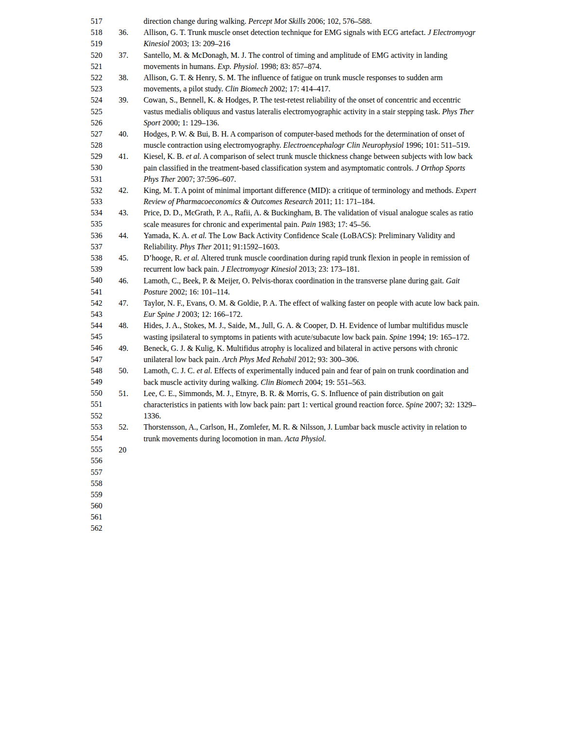517
518
519
520
521
522
523
524
525
526
527
528
529
530
531
532
533
534
535
536
537
538
539
540
541
542
543
544
545
546
547
548
549
550
551
552
553
554
555
556
557
558
559
560
561
562
direction change during walking. Percept Mot Skills 2006; 102, 576–588.
36. Allison, G. T. Trunk muscle onset detection technique for EMG signals with ECG artefact. J Electromyogr Kinesiol 2003; 13: 209–216
37. Santello, M. & McDonagh, M. J. The control of timing and amplitude of EMG activity in landing movements in humans. Exp. Physiol. 1998; 83: 857–874.
38. Allison, G. T. & Henry, S. M. The influence of fatigue on trunk muscle responses to sudden arm movements, a pilot study. Clin Biomech 2002; 17: 414–417.
39. Cowan, S., Bennell, K. & Hodges, P. The test-retest reliability of the onset of concentric and eccentric vastus medialis obliquus and vastus lateralis electromyographic activity in a stair stepping task. Phys Ther Sport 2000; 1: 129–136.
40. Hodges, P. W. & Bui, B. H. A comparison of computer-based methods for the determination of onset of muscle contraction using electromyography. Electroencephalogr Clin Neurophysiol 1996; 101: 511–519.
41. Kiesel, K. B. et al. A comparison of select trunk muscle thickness change between subjects with low back pain classified in the treatment-based classification system and asymptomatic controls. J Orthop Sports Phys Ther 2007; 37:596–607.
42. King, M. T. A point of minimal important difference (MID): a critique of terminology and methods. Expert Review of Pharmacoeconomics & Outcomes Research 2011; 11: 171–184.
43. Price, D. D., McGrath, P. A., Rafii, A. & Buckingham, B. The validation of visual analogue scales as ratio scale measures for chronic and experimental pain. Pain 1983; 17: 45–56.
44. Yamada, K. A. et al. The Low Back Activity Confidence Scale (LoBACS): Preliminary Validity and Reliability. Phys Ther 2011; 91:1592–1603.
45. D’hooge, R. et al. Altered trunk muscle coordination during rapid trunk flexion in people in remission of recurrent low back pain. J Electromyogr Kinesiol 2013; 23: 173–181.
46. Lamoth, C., Beek, P. & Meijer, O. Pelvis-thorax coordination in the transverse plane during gait. Gait Posture 2002; 16: 101–114.
47. Taylor, N. F., Evans, O. M. & Goldie, P. A. The effect of walking faster on people with acute low back pain. Eur Spine J 2003; 12: 166–172.
48. Hides, J. A., Stokes, M. J., Saide, M., Jull, G. A. & Cooper, D. H. Evidence of lumbar multifidus muscle wasting ipsilateral to symptoms in patients with acute/subacute low back pain. Spine 1994; 19: 165–172.
49. Beneck, G. J. & Kulig, K. Multifidus atrophy is localized and bilateral in active persons with chronic unilateral low back pain. Arch Phys Med Rehabil 2012; 93: 300–306.
50. Lamoth, C. J. C. et al. Effects of experimentally induced pain and fear of pain on trunk coordination and back muscle activity during walking. Clin Biomech 2004; 19: 551–563.
51. Lee, C. E., Simmonds, M. J., Etnyre, B. R. & Morris, G. S. Influence of pain distribution on gait characteristics in patients with low back pain: part 1: vertical ground reaction force. Spine 2007; 32: 1329–1336.
52. Thorstensson, A., Carlson, H., Zomlefer, M. R. & Nilsson, J. Lumbar back muscle activity in relation to trunk movements during locomotion in man. Acta Physiol.
20